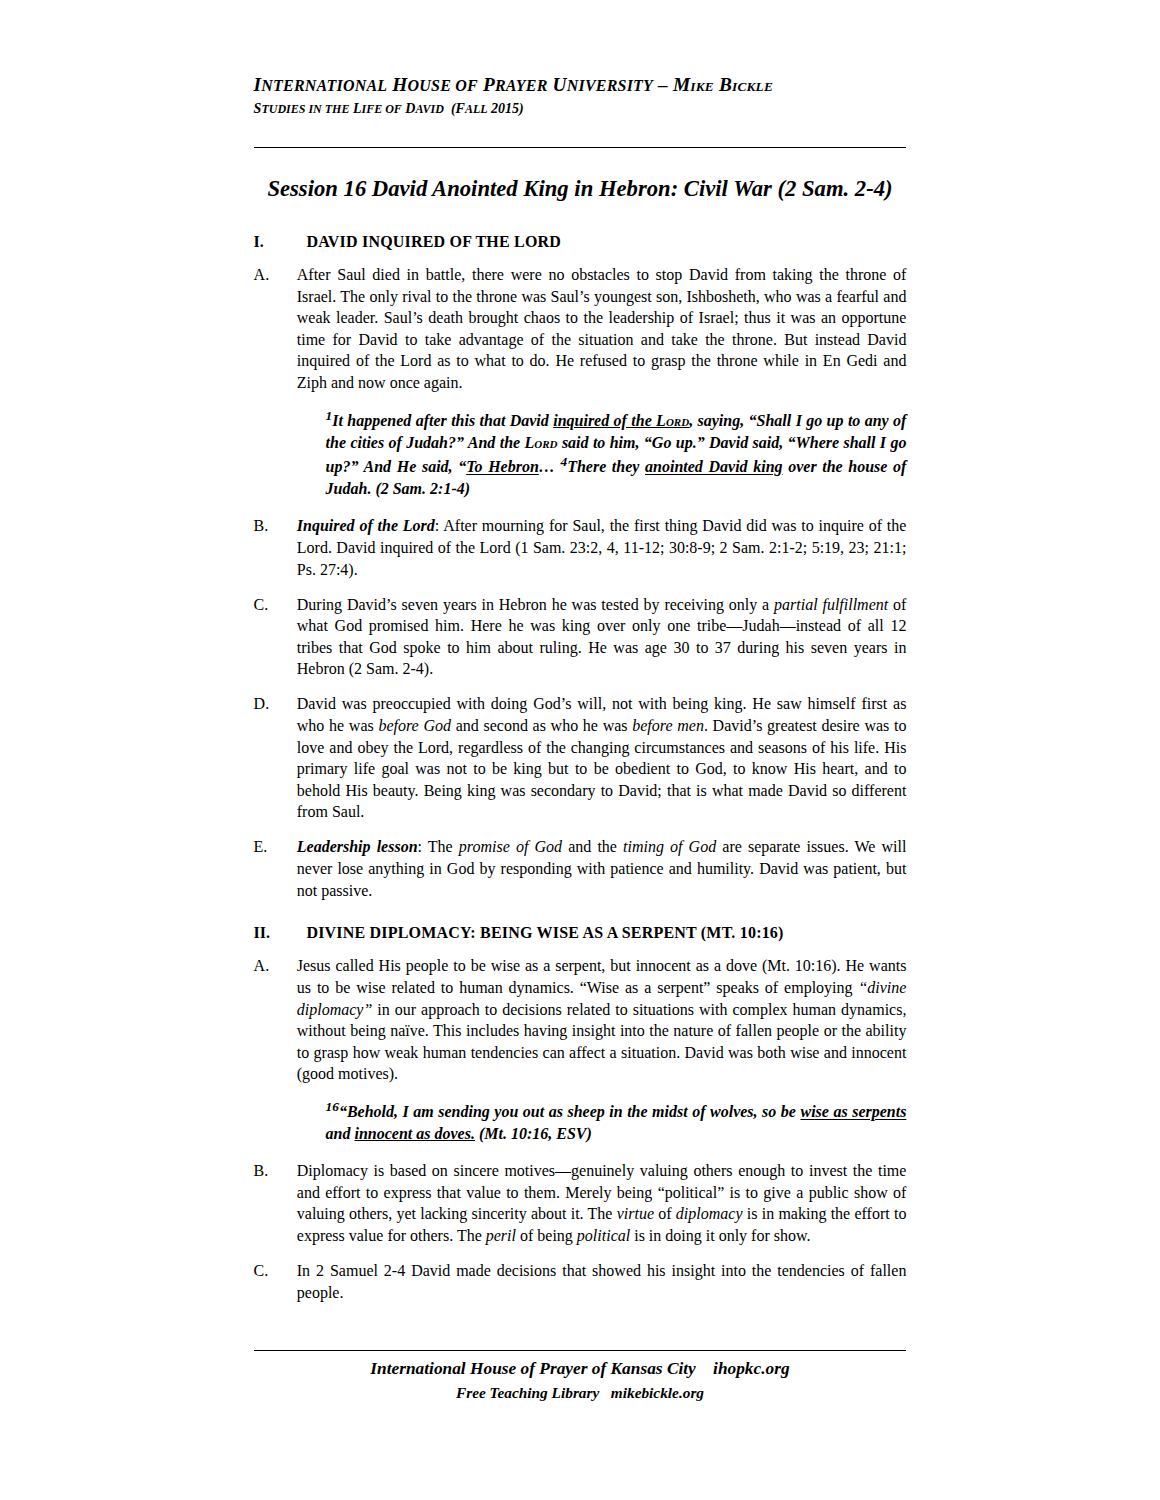INTERNATIONAL HOUSE OF PRAYER UNIVERSITY – MIKE BICKLE
STUDIES IN THE LIFE OF DAVID (FALL 2015)
Session 16 David Anointed King in Hebron: Civil War (2 Sam. 2-4)
| I. | David Inquired of the Lord |
| A. | After Saul died in battle, there were no obstacles to stop David from taking the throne of Israel. The only rival to the throne was Saul’s youngest son, Ishbosheth, who was a fearful and weak leader. Saul’s death brought chaos to the leadership of Israel; thus it was an opportune time for David to take advantage of the situation and take the throne. But instead David inquired of the Lord as to what to do. He refused to grasp the throne while in En Gedi and Ziph and now once again. 1 It happened after this that David inquired of the L ord , saying, “Shall I go up to any of the cities of Judah?” And the L ord said to him, “Go up.” David said, “Where shall I go up?” And He said, “ To Hebron … 4 There they anointed David king over the house of Judah. (2 Sam. 2:1-4) |
| B. | Inquired of the Lord : After mourning for Saul, the first thing David did was to inquire of the Lord. David inquired of the Lord (1 Sam. 23:2, 4, 11-12; 30:8-9; 2 Sam. 2:1-2; 5:19, 23; 21:1; Ps. 27:4). |
| C. | During David’s seven years in Hebron he was tested by receiving only a partial fulfillment of what God promised him. Here he was king over only one tribe—Judah—instead of all 12 tribes that God spoke to him about ruling. He was age 30 to 37 during his seven years in Hebron (2 Sam. 2-4). |
| D. | David was preoccupied with doing God’s will, not with being king. He saw himself first as who he was before God and second as who he was before men . David’s greatest desire was to love and obey the Lord, regardless of the changing circumstances and seasons of his life. His primary life goal was not to be king but to be obedient to God, to know His heart, and to behold His beauty. Being king was secondary to David; that is what made David so different from Saul. |
| E. | Leadership lesson : The promise of God and the timing of God are separate issues. We will never lose anything in God by responding with patience and humility. David was patient, but not passive. |
| II. | Divine Diplomacy: Being Wise as a Serpent (Mt. 10:16) |
| A. | Jesus called His people to be wise as a serpent, but innocent as a dove (Mt. 10:16). He wants us to be wise related to human dynamics. “Wise as a serpent” speaks of employing “divine diplomacy” in our approach to decisions related to situations with complex human dynamics, without being naïve. This includes having insight into the nature of fallen people or the ability to grasp how weak human tendencies can affect a situation. David was both wise and innocent (good motives). 16 “Behold, I am sending you out as sheep in the midst of wolves, so be wise as serpents and innocent as doves. (Mt. 10:16, ESV) |
| B. | Diplomacy is based on sincere motives—genuinely valuing others enough to invest the time and effort to express that value to them. Merely being “political” is to give a public show of valuing others, yet lacking sincerity about it. The virtue of diplomacy is in making the effort to express value for others. The peril of being political is in doing it only for show. |
| C. | In 2 Samuel 2-4 David made decisions that showed his insight into the tendencies of fallen people. |
International House of Prayer of Kansas City ihopkc.org
Free Teaching Library mikebickle.org